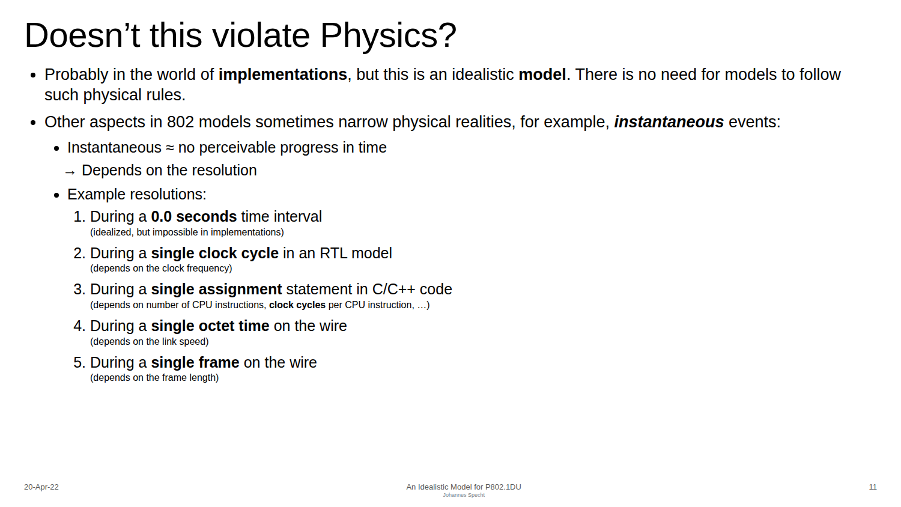Doesn’t this violate Physics?
Probably in the world of implementations, but this is an idealistic model. There is no need for models to follow such physical rules.
Other aspects in 802 models sometimes narrow physical realities, for example, instantaneous events:
Instantaneous ≈ no perceivable progress in time
→ Depends on the resolution
Example resolutions:
During a 0.0 seconds time interval (idealized, but impossible in implementations)
During a single clock cycle in an RTL model (depends on the clock frequency)
During a single assignment statement in C/C++ code (depends on number of CPU instructions, clock cycles per CPU instruction, …)
During a single octet time on the wire (depends on the link speed)
During a single frame on the wire (depends on the frame length)
20-Apr-22
An Idealistic Model for P802.1DU Johannes Specht
11